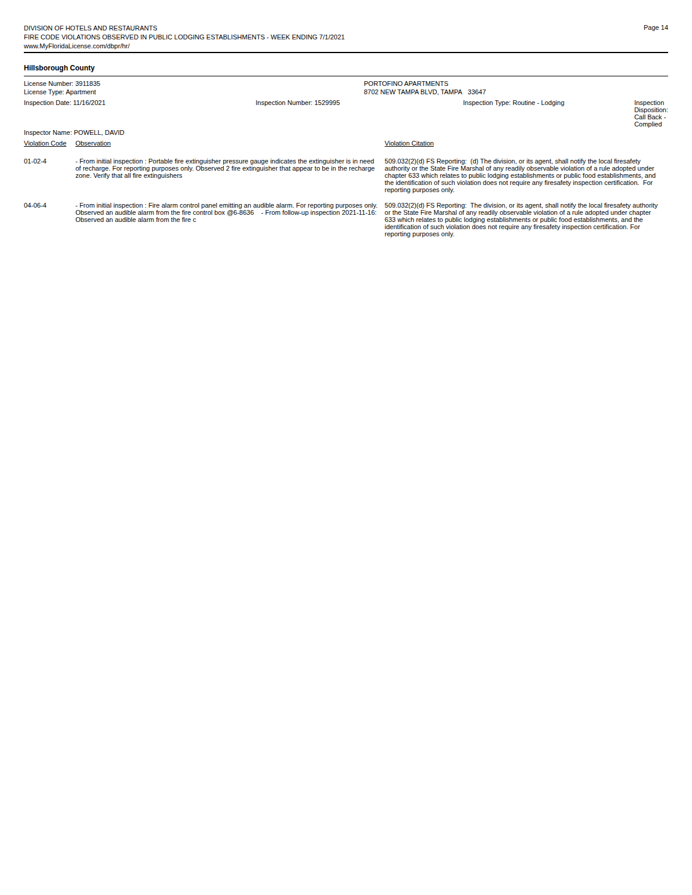Page 14
DIVISION OF HOTELS AND RESTAURANTS
FIRE CODE VIOLATIONS OBSERVED IN PUBLIC LODGING ESTABLISHMENTS - WEEK ENDING 7/1/2021
www.MyFloridaLicense.com/dbpr/hr/
Hillsborough County
| License Number: 3911835 | PORTOFINO APARTMENTS |
| License Type: Apartment | 8702 NEW TAMPA BLVD, TAMPA 33647 |
| Inspection Date: 11/16/2021 | Inspection Number: 1529995 | Inspection Type: Routine - Lodging | Inspection Disposition: Call Back - Complied |
| Inspector Name: POWELL, DAVID | | | |
| Violation Code | Observation | Violation Citation |
| 01-02-4 | - From initial inspection : Portable fire extinguisher pressure gauge indicates the extinguisher is in need of recharge. For reporting purposes only. Observed 2 fire extinguisher that appear to be in the recharge zone. Verify that all fire extinguishers | 509.032(2)(d) FS Reporting: (d) The division, or its agent, shall notify the local firesafety authority or the State Fire Marshal of any readily observable violation of a rule adopted under chapter 633 which relates to public lodging establishments or public food establishments, and the identification of such violation does not require any firesafety inspection certification. For reporting purposes only. |
| 04-06-4 | - From initial inspection : Fire alarm control panel emitting an audible alarm. For reporting purposes only. Observed an audible alarm from the fire control box @6-8636 - From follow-up inspection 2021-11-16: Observed an audible alarm from the fire c | 509.032(2)(d) FS Reporting: The division, or its agent, shall notify the local firesafety authority or the State Fire Marshal of any readily observable violation of a rule adopted under chapter 633 which relates to public lodging establishments or public food establishments, and the identification of such violation does not require any firesafety inspection certification. For reporting purposes only. |